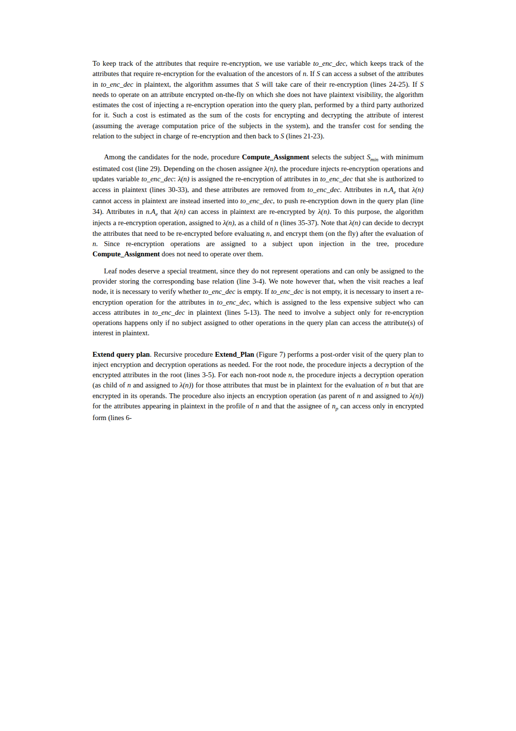To keep track of the attributes that require re-encryption, we use variable to_enc_dec, which keeps track of the attributes that require re-encryption for the evaluation of the ancestors of n. If S can access a subset of the attributes in to_enc_dec in plaintext, the algorithm assumes that S will take care of their re-encryption (lines 24-25). If S needs to operate on an attribute encrypted on-the-fly on which she does not have plaintext visibility, the algorithm estimates the cost of injecting a re-encryption operation into the query plan, performed by a third party authorized for it. Such a cost is estimated as the sum of the costs for encrypting and decrypting the attribute of interest (assuming the average computation price of the subjects in the system), and the transfer cost for sending the relation to the subject in charge of re-encryption and then back to S (lines 21-23).
Among the candidates for the node, procedure Compute_Assignment selects the subject Smin with minimum estimated cost (line 29). Depending on the chosen assignee λ(n), the procedure injects re-encryption operations and updates variable to_enc_dec: λ(n) is assigned the re-encryption of attributes in to_enc_dec that she is authorized to access in plaintext (lines 30-33), and these attributes are removed from to_enc_dec. Attributes in n.Ae that λ(n) cannot access in plaintext are instead inserted into to_enc_dec, to push re-encryption down in the query plan (line 34). Attributes in n.Ae that λ(n) can access in plaintext are re-encrypted by λ(n). To this purpose, the algorithm injects a re-encryption operation, assigned to λ(n), as a child of n (lines 35-37). Note that λ(n) can decide to decrypt the attributes that need to be re-encrypted before evaluating n, and encrypt them (on the fly) after the evaluation of n. Since re-encryption operations are assigned to a subject upon injection in the tree, procedure Compute_Assignment does not need to operate over them.
Leaf nodes deserve a special treatment, since they do not represent operations and can only be assigned to the provider storing the corresponding base relation (line 3-4). We note however that, when the visit reaches a leaf node, it is necessary to verify whether to_enc_dec is empty. If to_enc_dec is not empty, it is necessary to insert a re-encryption operation for the attributes in to_enc_dec, which is assigned to the less expensive subject who can access attributes in to_enc_dec in plaintext (lines 5-13). The need to involve a subject only for re-encryption operations happens only if no subject assigned to other operations in the query plan can access the attribute(s) of interest in plaintext.
Extend query plan. Recursive procedure Extend_Plan (Figure 7) performs a post-order visit of the query plan to inject encryption and decryption operations as needed. For the root node, the procedure injects a decryption of the encrypted attributes in the root (lines 3-5). For each non-root node n, the procedure injects a decryption operation (as child of n and assigned to λ(n)) for those attributes that must be in plaintext for the evaluation of n but that are encrypted in its operands. The procedure also injects an encryption operation (as parent of n and assigned to λ(n)) for the attributes appearing in plaintext in the profile of n and that the assignee of np can access only in encrypted form (lines 6-